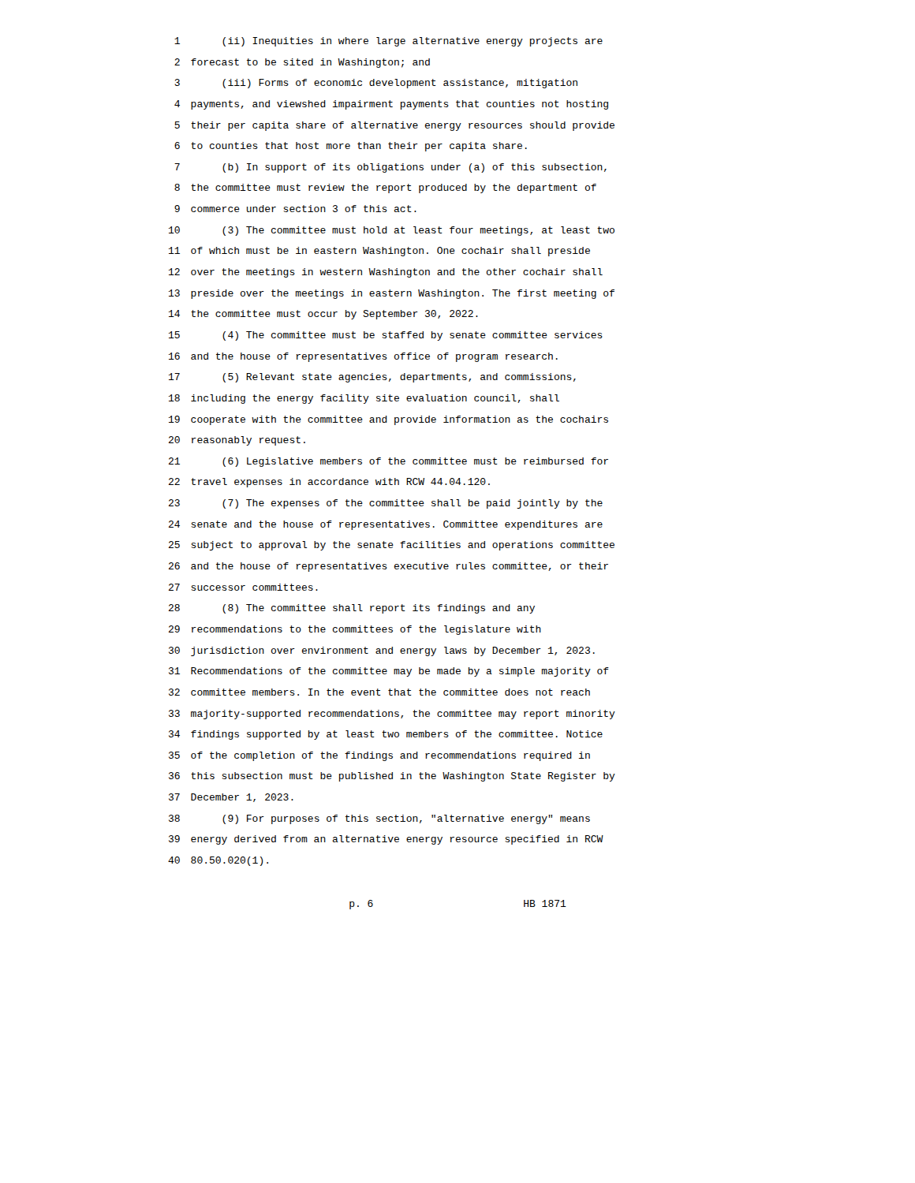(ii) Inequities in where large alternative energy projects are
forecast to be sited in Washington; and
(iii) Forms of economic development assistance, mitigation
payments, and viewshed impairment payments that counties not hosting
their per capita share of alternative energy resources should provide
to counties that host more than their per capita share.
(b) In support of its obligations under (a) of this subsection,
the committee must review the report produced by the department of
commerce under section 3 of this act.
(3) The committee must hold at least four meetings, at least two
of which must be in eastern Washington. One cochair shall preside
over the meetings in western Washington and the other cochair shall
preside over the meetings in eastern Washington. The first meeting of
the committee must occur by September 30, 2022.
(4) The committee must be staffed by senate committee services
and the house of representatives office of program research.
(5) Relevant state agencies, departments, and commissions,
including the energy facility site evaluation council, shall
cooperate with the committee and provide information as the cochairs
reasonably request.
(6) Legislative members of the committee must be reimbursed for
travel expenses in accordance with RCW 44.04.120.
(7) The expenses of the committee shall be paid jointly by the
senate and the house of representatives. Committee expenditures are
subject to approval by the senate facilities and operations committee
and the house of representatives executive rules committee, or their
successor committees.
(8) The committee shall report its findings and any
recommendations to the committees of the legislature with
jurisdiction over environment and energy laws by December 1, 2023.
Recommendations of the committee may be made by a simple majority of
committee members. In the event that the committee does not reach
majority-supported recommendations, the committee may report minority
findings supported by at least two members of the committee. Notice
of the completion of the findings and recommendations required in
this subsection must be published in the Washington State Register by
December 1, 2023.
(9) For purposes of this section, "alternative energy" means
energy derived from an alternative energy resource specified in RCW
80.50.020(1).
p. 6 HB 1871